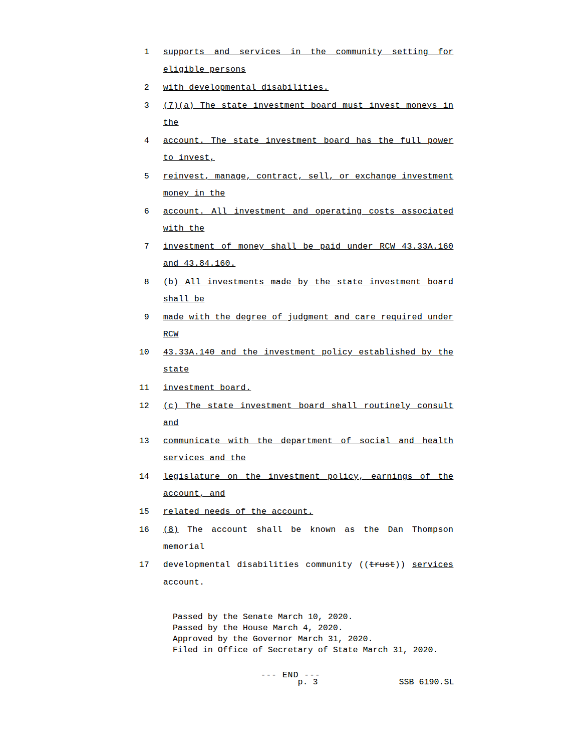| 1 | supports and services in the community setting for eligible persons |
| 2 | with developmental disabilities. |
| 3 | (7)(a) The state investment board must invest moneys in the |
| 4 | account. The state investment board has the full power to invest, |
| 5 | reinvest, manage, contract, sell, or exchange investment money in the |
| 6 | account. All investment and operating costs associated with the |
| 7 | investment of money shall be paid under RCW 43.33A.160 and 43.84.160. |
| 8 | (b) All investments made by the state investment board shall be |
| 9 | made with the degree of judgment and care required under RCW |
| 10 | 43.33A.140 and the investment policy established by the state |
| 11 | investment board. |
| 12 | (c) The state investment board shall routinely consult and |
| 13 | communicate with the department of social and health services and the |
| 14 | legislature on the investment policy, earnings of the account, and |
| 15 | related needs of the account. |
| 16 | (8) The account shall be known as the Dan Thompson memorial |
| 17 | developmental disabilities community (( trust )) services account. |
Passed by the Senate March 10, 2020. Passed by the House March 4, 2020. Approved by the Governor March 31, 2020. Filed in Office of Secretary of State March 31, 2020.
--- END ---
p. 3 SSB 6190.SL